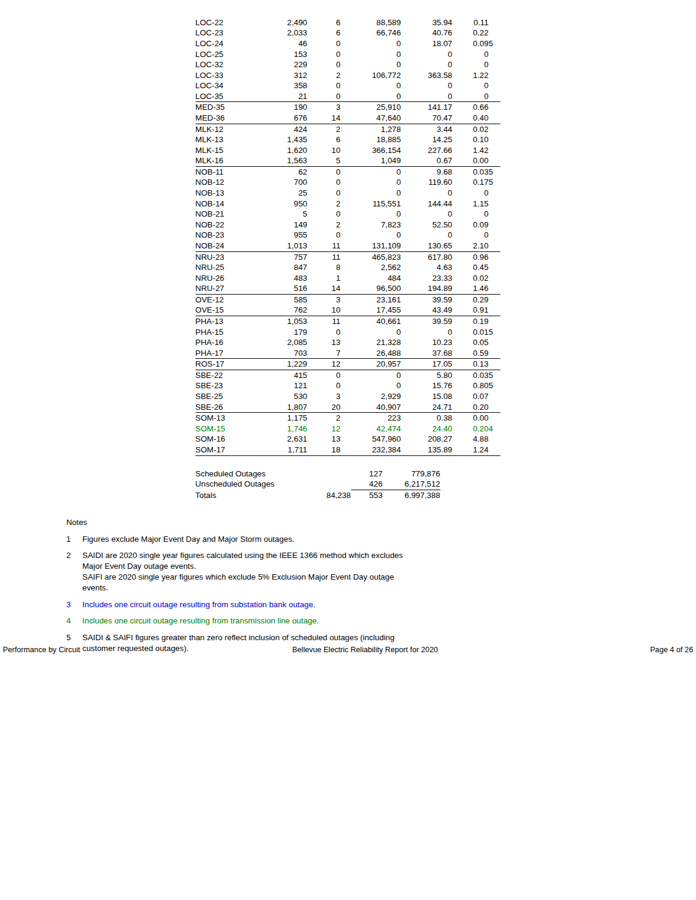| LOC-22 | 2,490 | 6 | 88,589 | 35.94 | 0.11 | |
| LOC-23 | 2,033 | 6 | 66,746 | 40.76 | 0.22 | |
| LOC-24 | 46 | 0 | 0 | 18.07 | 0.09 | 5 |
| LOC-25 | 153 | 0 | 0 | 0 | 0 | |
| LOC-32 | 229 | 0 | 0 | 0 | 0 | |
| LOC-33 | 312 | 2 | 106,772 | 363.58 | 1.22 | |
| LOC-34 | 358 | 0 | 0 | 0 | 0 | |
| LOC-35 | 21 | 0 | 0 | 0 | 0 | |
| MED-35 | 190 | 3 | 25,910 | 141.17 | 0.66 | |
| MED-36 | 676 | 14 | 47,640 | 70.47 | 0.40 | |
| MLK-12 | 424 | 2 | 1,278 | 3.44 | 0.02 | |
| MLK-13 | 1,435 | 6 | 18,885 | 14.25 | 0.10 | |
| MLK-15 | 1,620 | 10 | 366,154 | 227.66 | 1.42 | |
| MLK-16 | 1,563 | 5 | 1,049 | 0.67 | 0.00 | |
| NOB-11 | 62 | 0 | 0 | 9.68 | 0.03 | 5 |
| NOB-12 | 700 | 0 | 0 | 119.60 | 0.17 | 5 |
| NOB-13 | 25 | 0 | 0 | 0 | 0 | |
| NOB-14 | 950 | 2 | 115,551 | 144.44 | 1.15 | |
| NOB-21 | 5 | 0 | 0 | 0 | 0 | |
| NOB-22 | 149 | 2 | 7,823 | 52.50 | 0.09 | |
| NOB-23 | 955 | 0 | 0 | 0 | 0 | |
| NOB-24 | 1,013 | 11 | 131,109 | 130.65 | 2.10 | |
| NRU-23 | 757 | 11 | 465,823 | 617.80 | 0.96 | |
| NRU-25 | 847 | 8 | 2,562 | 4.63 | 0.45 | |
| NRU-26 | 483 | 1 | 484 | 23.33 | 0.02 | |
| NRU-27 | 516 | 14 | 96,500 | 194.89 | 1.46 | |
| OVE-12 | 585 | 3 | 23,161 | 39.59 | 0.29 | |
| OVE-15 | 762 | 10 | 17,455 | 43.49 | 0.91 | |
| PHA-13 | 1,053 | 11 | 40,661 | 39.59 | 0.19 | |
| PHA-15 | 179 | 0 | 0 | 0 | 0.01 | 5 |
| PHA-16 | 2,085 | 13 | 21,328 | 10.23 | 0.05 | |
| PHA-17 | 703 | 7 | 26,488 | 37.68 | 0.59 | |
| ROS-17 | 1,229 | 12 | 20,957 | 17.05 | 0.13 | |
| SBE-22 | 415 | 0 | 0 | 5.80 | 0.03 | 5 |
| SBE-23 | 121 | 0 | 0 | 15.76 | 0.80 | 5 |
| SBE-25 | 530 | 3 | 2,929 | 15.08 | 0.07 | |
| SBE-26 | 1,807 | 20 | 40,907 | 24.71 | 0.20 | |
| SOM-13 | 1,175 | 2 | 223 | 0.38 | 0.00 | |
| SOM-15 | 1,746 | 12 | 42,474 | 24.40 | 0.20 | 4 |
| SOM-16 | 2,631 | 13 | 547,960 | 208.27 | 4.88 | |
| SOM-17 | 1,711 | 18 | 232,384 | 135.89 | 1.24 | |
| Scheduled Outages | | 127 | 779,876 |
| Unscheduled Outages | | 426 | 6,217,512 |
| Totals | 84,238 | 553 | 6,997,388 |
Notes
1
Figures exclude Major Event Day and Major Storm outages.
2
SAIDI are 2020 single year figures calculated using the IEEE 1366 method which excludes Major Event Day outage events.
SAIFI are 2020 single year figures which exclude 5% Exclusion Major Event Day outage events.
3
Includes one circuit outage resulting from substation bank outage.
4
Includes one circuit outage resulting from transmission line outage.
5
SAIDI & SAIFI figures greater than zero reflect inclusion of scheduled outages (including customer requested outages).
Performance by Circuit
Bellevue Electric Reliability Report for 2020
Page 4 of 26